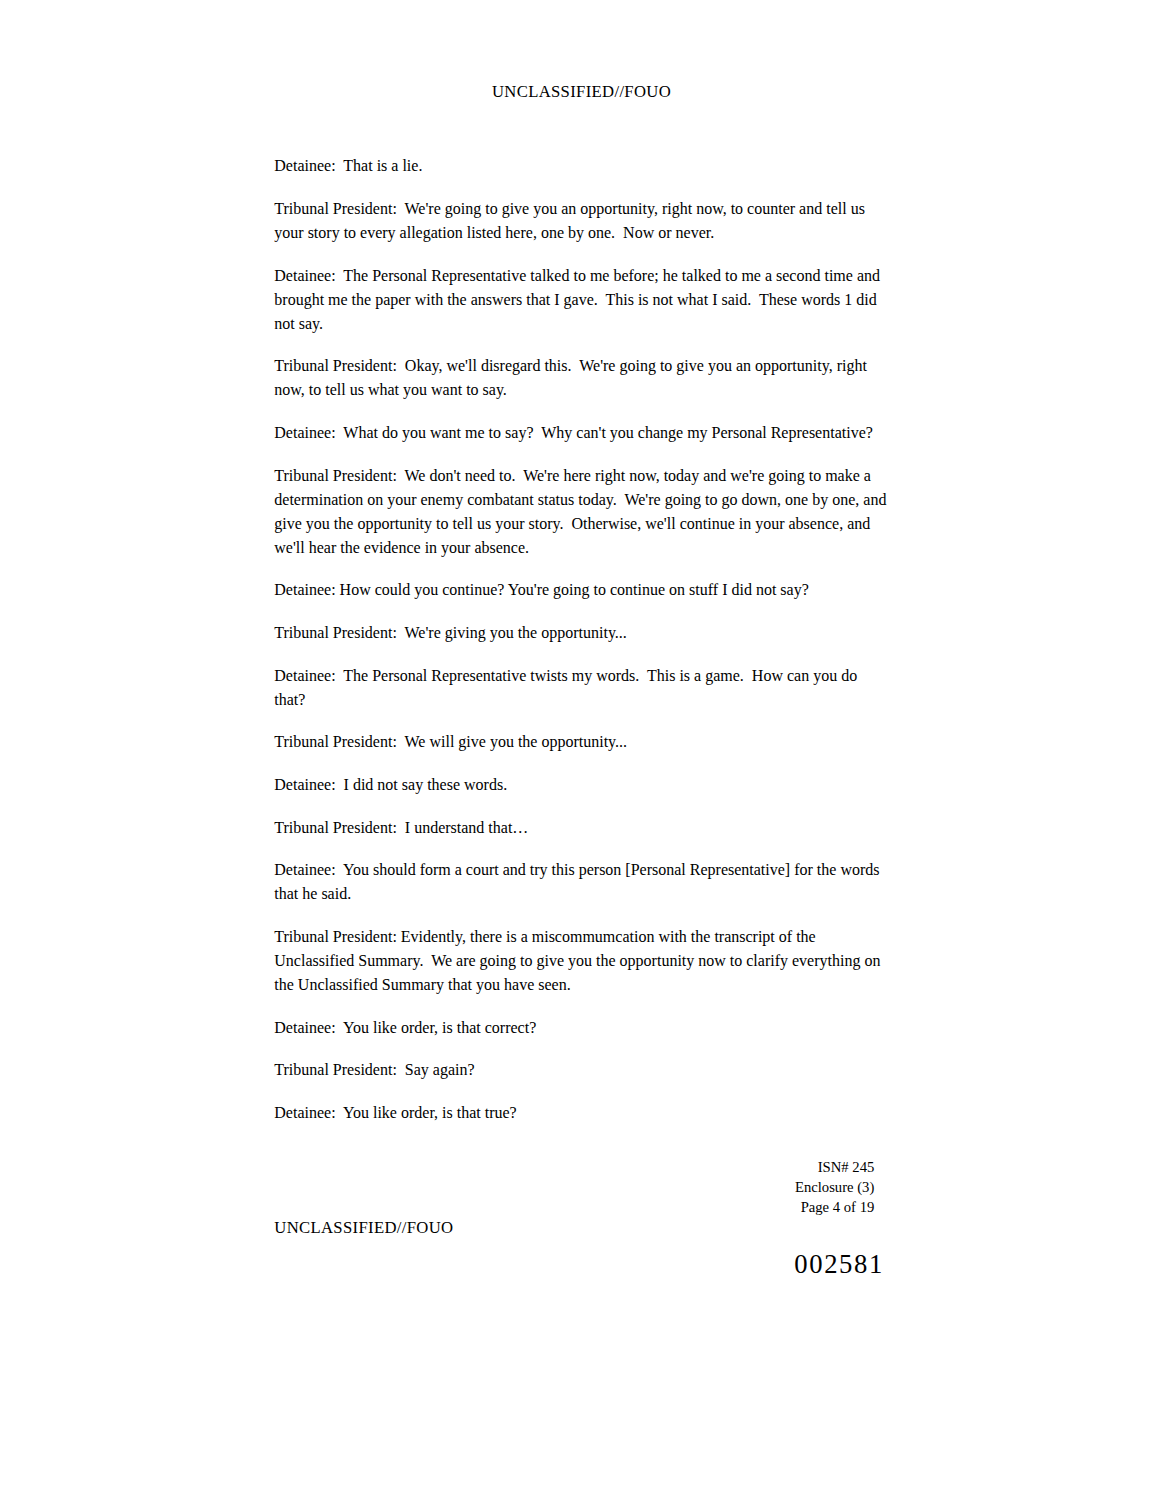UNCLASSIFIED//FOUO
Detainee: That is a lie.
Tribunal President: We're going to give you an opportunity, right now, to counter and tell us your story to every allegation listed here, one by one. Now or never.
Detainee: The Personal Representative talked to me before; he talked to me a second time and brought me the paper with the answers that I gave. This is not what I said. These words 1 did not say.
Tribunal President: Okay, we'll disregard this. We're going to give you an opportunity, right now, to tell us what you want to say.
Detainee: What do you want me to say? Why can't you change my Personal Representative?
Tribunal President: We don't need to. We're here right now, today and we're going to make a determination on your enemy combatant status today. We're going to go down, one by one, and give you the opportunity to tell us your story. Otherwise, we'll continue in your absence, and we'll hear the evidence in your absence.
Detainee: How could you continue? You're going to continue on stuff I did not say?
Tribunal President: We're giving you the opportunity...
Detainee: The Personal Representative twists my words. This is a game. How can you do that?
Tribunal President: We will give you the opportunity...
Detainee: I did not say these words.
Tribunal President: I understand that…
Detainee: You should form a court and try this person [Personal Representative] for the words that he said.
Tribunal President: Evidently, there is a miscommumcation with the transcript of the Unclassified Summary. We are going to give you the opportunity now to clarify everything on the Unclassified Summary that you have seen.
Detainee: You like order, is that correct?
Tribunal President: Say again?
Detainee: You like order, is that true?
ISN# 245
Enclosure (3)
Page 4 of 19
UNCLASSIFIED//FOUO
002581